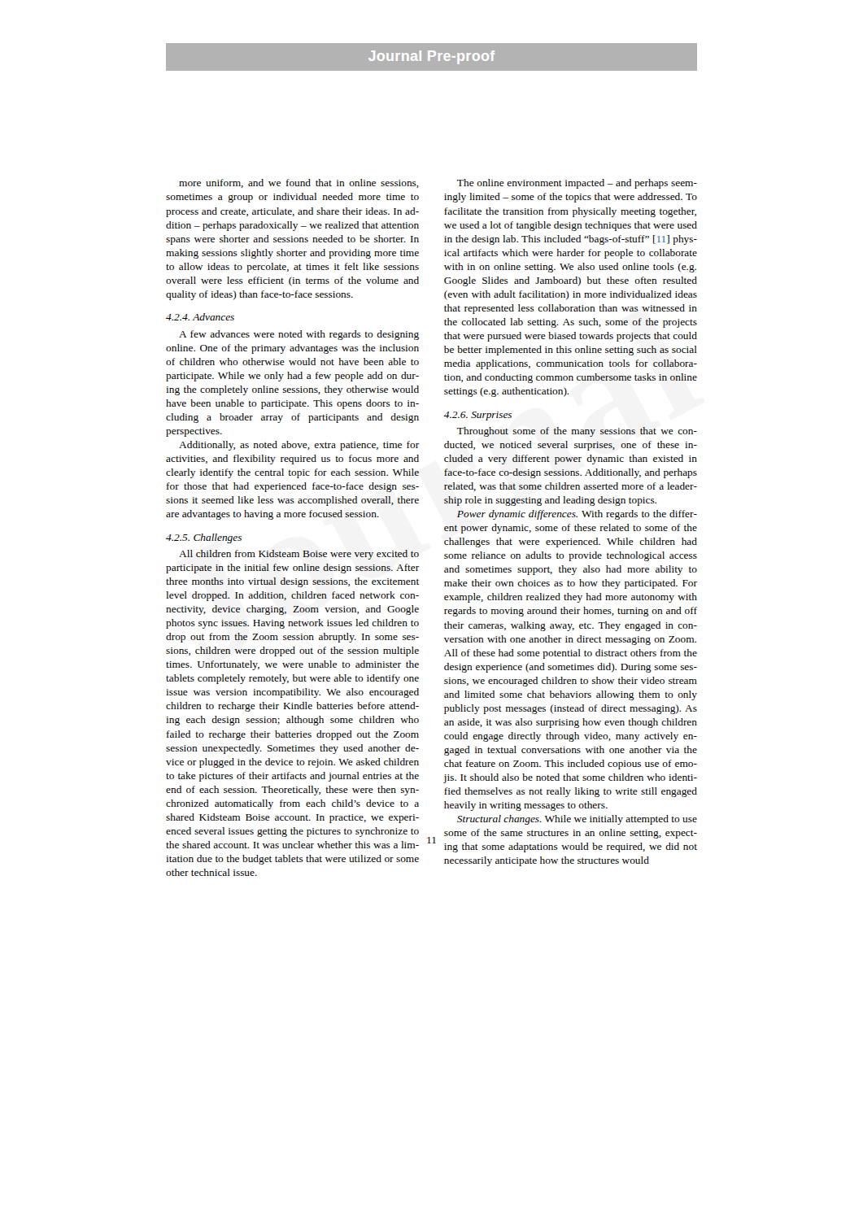Journal
Journal Pre-proof
more uniform, and we found that in online sessions, sometimes a group or individual needed more time to process and create, articulate, and share their ideas. In addition – perhaps paradoxically – we realized that attention spans were shorter and sessions needed to be shorter. In making sessions slightly shorter and providing more time to allow ideas to percolate, at times it felt like sessions overall were less efficient (in terms of the volume and quality of ideas) than face-to-face sessions.
4.2.4. Advances
A few advances were noted with regards to designing online. One of the primary advantages was the inclusion of children who otherwise would not have been able to participate. While we only had a few people add on during the completely online sessions, they otherwise would have been unable to participate. This opens doors to including a broader array of participants and design perspectives.
Additionally, as noted above, extra patience, time for activities, and flexibility required us to focus more and clearly identify the central topic for each session. While for those that had experienced face-to-face design sessions it seemed like less was accomplished overall, there are advantages to having a more focused session.
4.2.5. Challenges
All children from Kidsteam Boise were very excited to participate in the initial few online design sessions. After three months into virtual design sessions, the excitement level dropped. In addition, children faced network connectivity, device charging, Zoom version, and Google photos sync issues. Having network issues led children to drop out from the Zoom session abruptly. In some sessions, children were dropped out of the session multiple times. Unfortunately, we were unable to administer the tablets completely remotely, but were able to identify one issue was version incompatibility. We also encouraged children to recharge their Kindle batteries before attending each design session; although some children who failed to recharge their batteries dropped out the Zoom session unexpectedly. Sometimes they used another device or plugged in the device to rejoin. We asked children to take pictures of their artifacts and journal entries at the end of each session. Theoretically, these were then synchronized automatically from each child’s device to a shared Kidsteam Boise account. In practice, we experienced several issues getting the pictures to synchronize to the shared account. It was unclear whether this was a limitation due to the budget tablets that were utilized or some other technical issue.
The online environment impacted – and perhaps seemingly limited – some of the topics that were addressed. To facilitate the transition from physically meeting together, we used a lot of tangible design techniques that were used in the design lab. This included “bags-of-stuff” [11] physical artifacts which were harder for people to collaborate with in on online setting. We also used online tools (e.g. Google Slides and Jamboard) but these often resulted (even with adult facilitation) in more individualized ideas that represented less collaboration than was witnessed in the collocated lab setting. As such, some of the projects that were pursued were biased towards projects that could be better implemented in this online setting such as social media applications, communication tools for collaboration, and conducting common cumbersome tasks in online settings (e.g. authentication).
4.2.6. Surprises
Throughout some of the many sessions that we conducted, we noticed several surprises, one of these included a very different power dynamic than existed in face-to-face co-design sessions. Additionally, and perhaps related, was that some children asserted more of a leadership role in suggesting and leading design topics.
Power dynamic differences. With regards to the different power dynamic, some of these related to some of the challenges that were experienced. While children had some reliance on adults to provide technological access and sometimes support, they also had more ability to make their own choices as to how they participated. For example, children realized they had more autonomy with regards to moving around their homes, turning on and off their cameras, walking away, etc. They engaged in conversation with one another in direct messaging on Zoom. All of these had some potential to distract others from the design experience (and sometimes did). During some sessions, we encouraged children to show their video stream and limited some chat behaviors allowing them to only publicly post messages (instead of direct messaging). As an aside, it was also surprising how even though children could engage directly through video, many actively engaged in textual conversations with one another via the chat feature on Zoom. This included copious use of emojis. It should also be noted that some children who identified themselves as not really liking to write still engaged heavily in writing messages to others.
Structural changes. While we initially attempted to use some of the same structures in an online setting, expecting that some adaptations would be required, we did not necessarily anticipate how the structures would
11